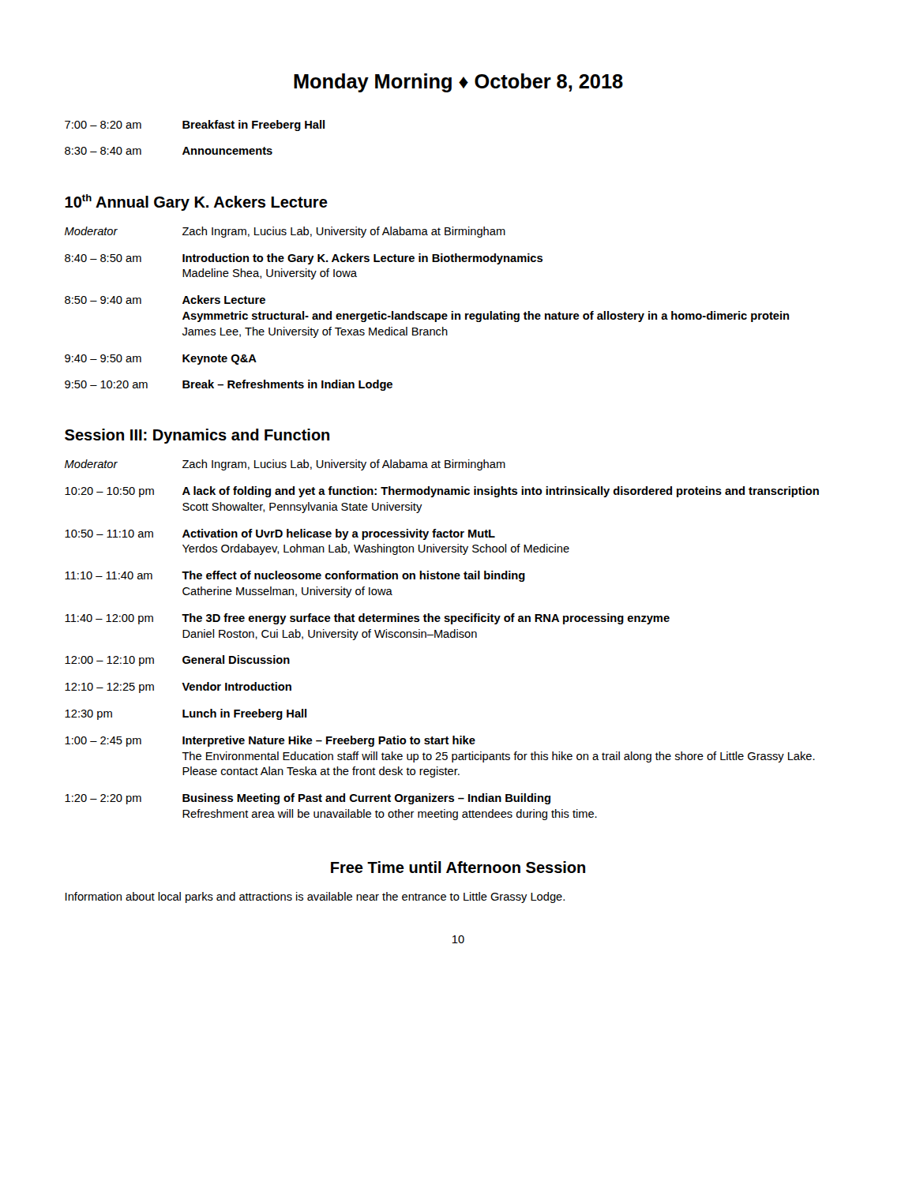Monday Morning ♦ October 8, 2018
| 7:00 – 8:20 am | Breakfast in Freeberg Hall |
| 8:30 – 8:40 am | Announcements |
10th Annual Gary K. Ackers Lecture
| Moderator | Zach Ingram, Lucius Lab, University of Alabama at Birmingham |
| 8:40 – 8:50 am | Introduction to the Gary K. Ackers Lecture in Biothermodynamics Madeline Shea, University of Iowa |
| 8:50 – 9:40 am | Ackers Lecture Asymmetric structural- and energetic-landscape in regulating the nature of allostery in a homo-dimeric protein James Lee, The University of Texas Medical Branch |
| 9:40 – 9:50 am | Keynote Q&A |
| 9:50 – 10:20 am | Break – Refreshments in Indian Lodge |
Session III: Dynamics and Function
| Moderator | Zach Ingram, Lucius Lab, University of Alabama at Birmingham |
| 10:20 – 10:50 pm | A lack of folding and yet a function: Thermodynamic insights into intrinsically disordered proteins and transcription Scott Showalter, Pennsylvania State University |
| 10:50 – 11:10 am | Activation of UvrD helicase by a processivity factor MutL Yerdos Ordabayev, Lohman Lab, Washington University School of Medicine |
| 11:10 – 11:40 am | The effect of nucleosome conformation on histone tail binding Catherine Musselman, University of Iowa |
| 11:40 – 12:00 pm | The 3D free energy surface that determines the specificity of an RNA processing enzyme Daniel Roston, Cui Lab, University of Wisconsin–Madison |
| 12:00 – 12:10 pm | General Discussion |
| 12:10 – 12:25 pm | Vendor Introduction |
| 12:30 pm | Lunch in Freeberg Hall |
| 1:00 – 2:45 pm | Interpretive Nature Hike – Freeberg Patio to start hike The Environmental Education staff will take up to 25 participants for this hike on a trail along the shore of Little Grassy Lake. Please contact Alan Teska at the front desk to register. |
| 1:20 – 2:20 pm | Business Meeting of Past and Current Organizers – Indian Building Refreshment area will be unavailable to other meeting attendees during this time. |
Free Time until Afternoon Session
Information about local parks and attractions is available near the entrance to Little Grassy Lodge.
10